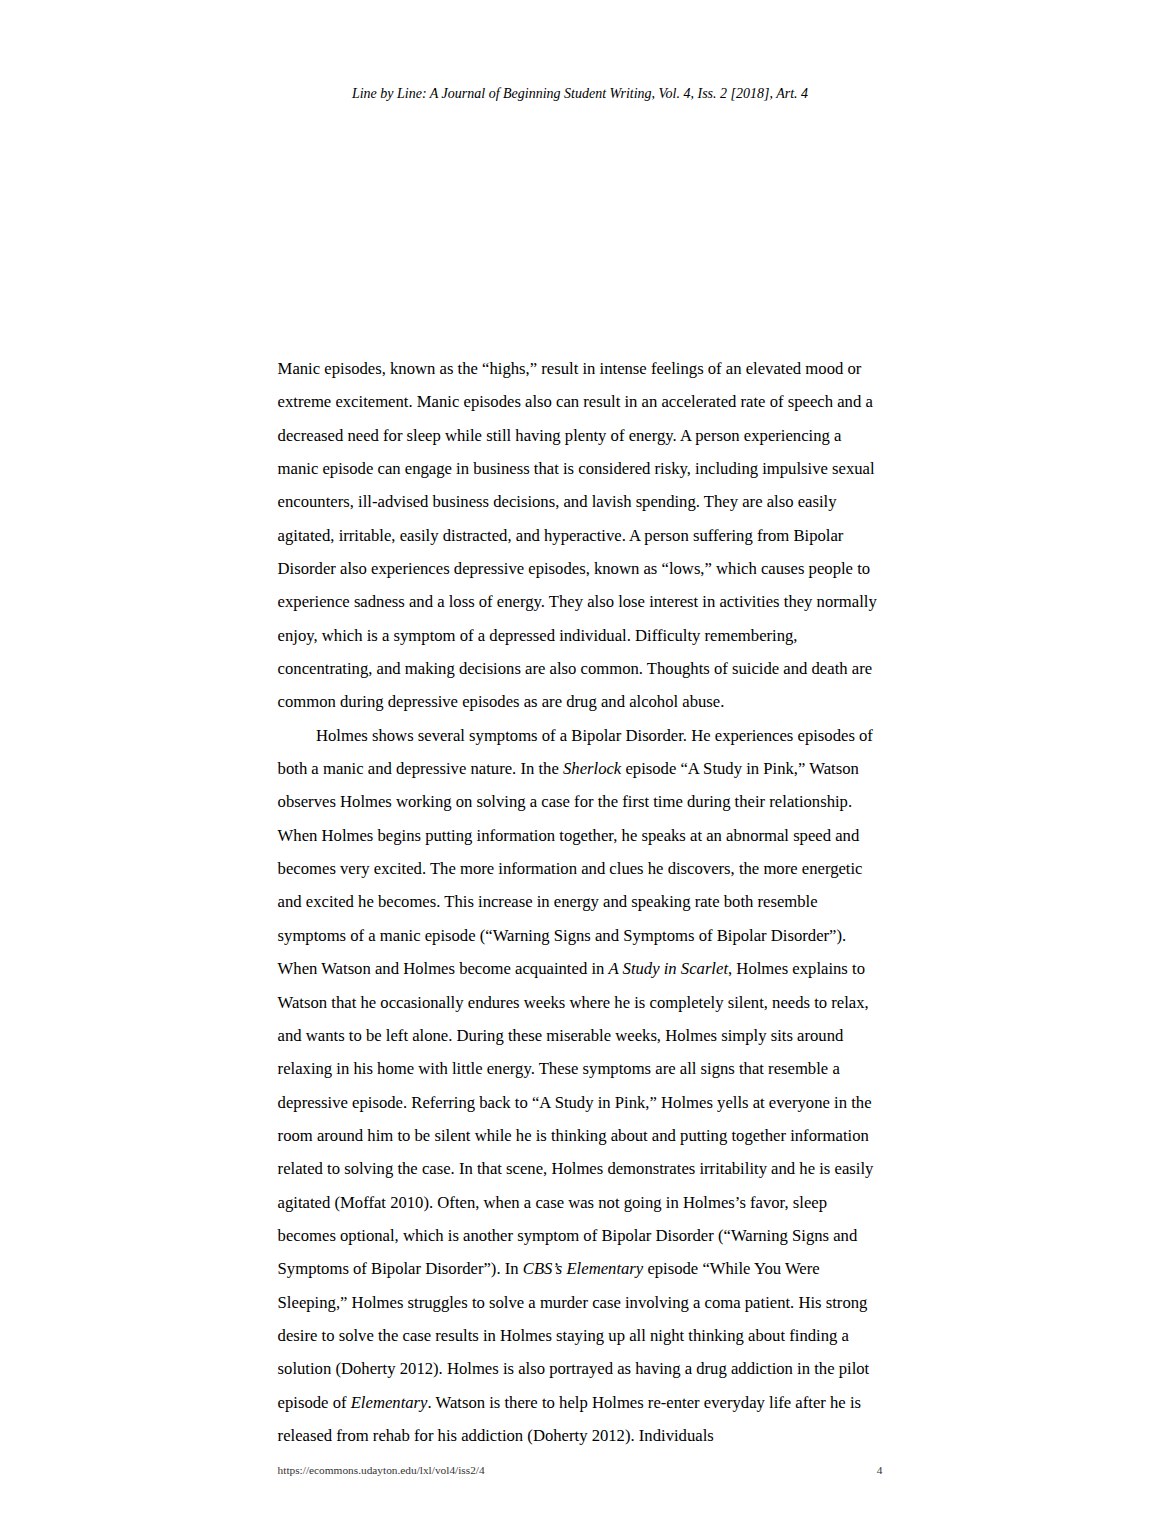Line by Line: A Journal of Beginning Student Writing, Vol. 4, Iss. 2 [2018], Art. 4
Manic episodes, known as the “highs,” result in intense feelings of an elevated mood or extreme excitement. Manic episodes also can result in an accelerated rate of speech and a decreased need for sleep while still having plenty of energy. A person experiencing a manic episode can engage in business that is considered risky, including impulsive sexual encounters, ill-advised business decisions, and lavish spending. They are also easily agitated, irritable, easily distracted, and hyperactive. A person suffering from Bipolar Disorder also experiences depressive episodes, known as “lows,” which causes people to experience sadness and a loss of energy. They also lose interest in activities they normally enjoy, which is a symptom of a depressed individual. Difficulty remembering, concentrating, and making decisions are also common. Thoughts of suicide and death are common during depressive episodes as are drug and alcohol abuse.
Holmes shows several symptoms of a Bipolar Disorder. He experiences episodes of both a manic and depressive nature. In the Sherlock episode “A Study in Pink,” Watson observes Holmes working on solving a case for the first time during their relationship. When Holmes begins putting information together, he speaks at an abnormal speed and becomes very excited. The more information and clues he discovers, the more energetic and excited he becomes. This increase in energy and speaking rate both resemble symptoms of a manic episode (“Warning Signs and Symptoms of Bipolar Disorder”). When Watson and Holmes become acquainted in A Study in Scarlet, Holmes explains to Watson that he occasionally endures weeks where he is completely silent, needs to relax, and wants to be left alone. During these miserable weeks, Holmes simply sits around relaxing in his home with little energy. These symptoms are all signs that resemble a depressive episode. Referring back to “A Study in Pink,” Holmes yells at everyone in the room around him to be silent while he is thinking about and putting together information related to solving the case. In that scene, Holmes demonstrates irritability and he is easily agitated (Moffat 2010). Often, when a case was not going in Holmes’s favor, sleep becomes optional, which is another symptom of Bipolar Disorder (“Warning Signs and Symptoms of Bipolar Disorder”). In CBS’s Elementary episode “While You Were Sleeping,” Holmes struggles to solve a murder case involving a coma patient. His strong desire to solve the case results in Holmes staying up all night thinking about finding a solution (Doherty 2012). Holmes is also portrayed as having a drug addiction in the pilot episode of Elementary. Watson is there to help Holmes re-enter everyday life after he is released from rehab for his addiction (Doherty 2012). Individuals
https://ecommons.udayton.edu/lxl/vol4/iss2/4 4